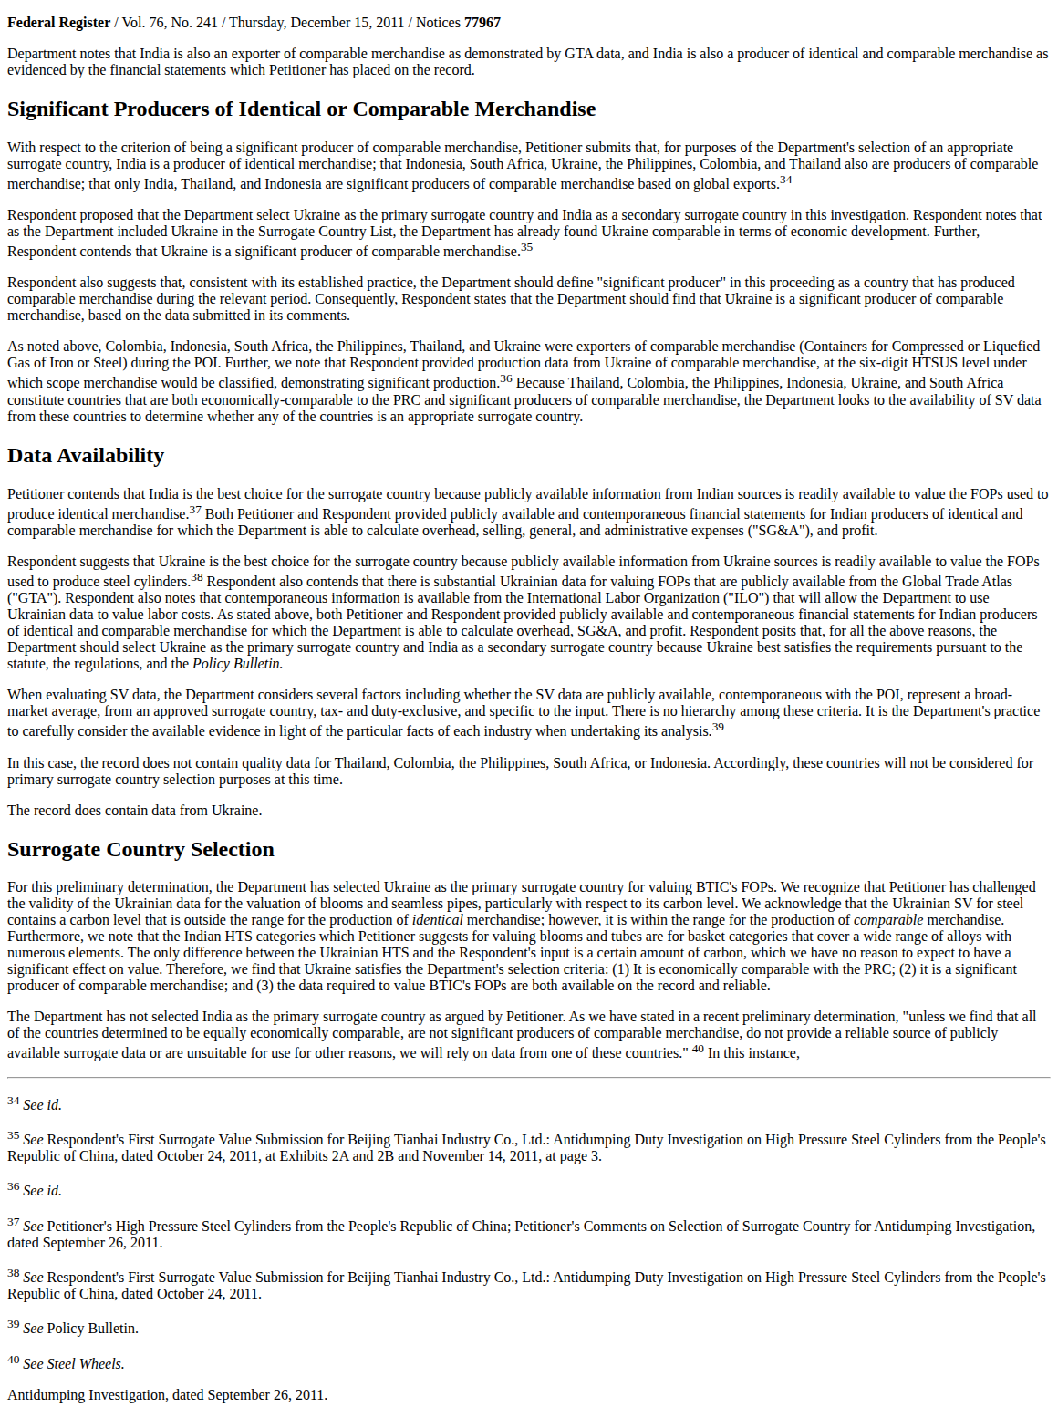Federal Register / Vol. 76, No. 241 / Thursday, December 15, 2011 / Notices 77967
Department notes that India is also an exporter of comparable merchandise as demonstrated by GTA data, and India is also a producer of identical and comparable merchandise as evidenced by the financial statements which Petitioner has placed on the record.
Significant Producers of Identical or Comparable Merchandise
With respect to the criterion of being a significant producer of comparable merchandise, Petitioner submits that, for purposes of the Department's selection of an appropriate surrogate country, India is a producer of identical merchandise; that Indonesia, South Africa, Ukraine, the Philippines, Colombia, and Thailand also are producers of comparable merchandise; that only India, Thailand, and Indonesia are significant producers of comparable merchandise based on global exports.34
Respondent proposed that the Department select Ukraine as the primary surrogate country and India as a secondary surrogate country in this investigation. Respondent notes that as the Department included Ukraine in the Surrogate Country List, the Department has already found Ukraine comparable in terms of economic development. Further, Respondent contends that Ukraine is a significant producer of comparable merchandise.35
Respondent also suggests that, consistent with its established practice, the Department should define "significant producer" in this proceeding as a country that has produced comparable merchandise during the relevant period. Consequently, Respondent states that the Department should find that Ukraine is a significant producer of comparable merchandise, based on the data submitted in its comments.
As noted above, Colombia, Indonesia, South Africa, the Philippines, Thailand, and Ukraine were exporters of comparable merchandise (Containers for Compressed or Liquefied Gas of Iron or Steel) during the POI. Further, we note that Respondent provided production data from Ukraine of comparable merchandise, at the six-digit HTSUS level under which scope merchandise would be classified, demonstrating significant production.36 Because Thailand, Colombia, the Philippines, Indonesia, Ukraine, and South Africa constitute countries that are both economically-comparable to the PRC and significant producers of comparable merchandise, the Department looks to the availability of SV data from these countries to determine whether any of the countries is an appropriate surrogate country.
Data Availability
Petitioner contends that India is the best choice for the surrogate country because publicly available information from Indian sources is readily available to value the FOPs used to produce identical merchandise.37 Both Petitioner and Respondent provided publicly available and contemporaneous financial statements for Indian producers of identical and comparable merchandise for which the Department is able to calculate overhead, selling, general, and administrative expenses ("SG&A"), and profit.
Respondent suggests that Ukraine is the best choice for the surrogate country because publicly available information from Ukraine sources is readily available to value the FOPs used to produce steel cylinders.38 Respondent also contends that there is substantial Ukrainian data for valuing FOPs that are publicly available from the Global Trade Atlas ("GTA"). Respondent also notes that contemporaneous information is available from the International Labor Organization ("ILO") that will allow the Department to use Ukrainian data to value labor costs. As stated above, both Petitioner and Respondent provided publicly available and contemporaneous financial statements for Indian producers of identical and comparable merchandise for which the Department is able to calculate overhead, SG&A, and profit. Respondent posits that, for all the above reasons, the Department should select Ukraine as the primary surrogate country and India as a secondary surrogate country because Ukraine best satisfies the requirements pursuant to the statute, the regulations, and the Policy Bulletin.
When evaluating SV data, the Department considers several factors including whether the SV data are publicly available, contemporaneous with the POI, represent a broad-market average, from an approved surrogate country, tax- and duty-exclusive, and specific to the input. There is no hierarchy among these criteria. It is the Department's practice to carefully consider the available evidence in light of the particular facts of each industry when undertaking its analysis.39
In this case, the record does not contain quality data for Thailand, Colombia, the Philippines, South Africa, or Indonesia. Accordingly, these countries will not be considered for primary surrogate country selection purposes at this time.
The record does contain data from Ukraine.
Surrogate Country Selection
For this preliminary determination, the Department has selected Ukraine as the primary surrogate country for valuing BTIC's FOPs. We recognize that Petitioner has challenged the validity of the Ukrainian data for the valuation of blooms and seamless pipes, particularly with respect to its carbon level. We acknowledge that the Ukrainian SV for steel contains a carbon level that is outside the range for the production of identical merchandise; however, it is within the range for the production of comparable merchandise. Furthermore, we note that the Indian HTS categories which Petitioner suggests for valuing blooms and tubes are for basket categories that cover a wide range of alloys with numerous elements. The only difference between the Ukrainian HTS and the Respondent's input is a certain amount of carbon, which we have no reason to expect to have a significant effect on value. Therefore, we find that Ukraine satisfies the Department's selection criteria: (1) It is economically comparable with the PRC; (2) it is a significant producer of comparable merchandise; and (3) the data required to value BTIC's FOPs are both available on the record and reliable.
The Department has not selected India as the primary surrogate country as argued by Petitioner. As we have stated in a recent preliminary determination, "unless we find that all of the countries determined to be equally economically comparable, are not significant producers of comparable merchandise, do not provide a reliable source of publicly available surrogate data or are unsuitable for use for other reasons, we will rely on data from one of these countries." 40 In this instance,
34 See id.
35 See Respondent's First Surrogate Value Submission for Beijing Tianhai Industry Co., Ltd.: Antidumping Duty Investigation on High Pressure Steel Cylinders from the People's Republic of China, dated October 24, 2011, at Exhibits 2A and 2B and November 14, 2011, at page 3.
36 See id.
37 See Petitioner's High Pressure Steel Cylinders from the People's Republic of China; Petitioner's Comments on Selection of Surrogate Country for Antidumping Investigation, dated September 26, 2011.
38 See Respondent's First Surrogate Value Submission for Beijing Tianhai Industry Co., Ltd.: Antidumping Duty Investigation on High Pressure Steel Cylinders from the People's Republic of China, dated October 24, 2011.
39 See Policy Bulletin.
40 See Steel Wheels.
Antidumping Investigation, dated September 26, 2011.